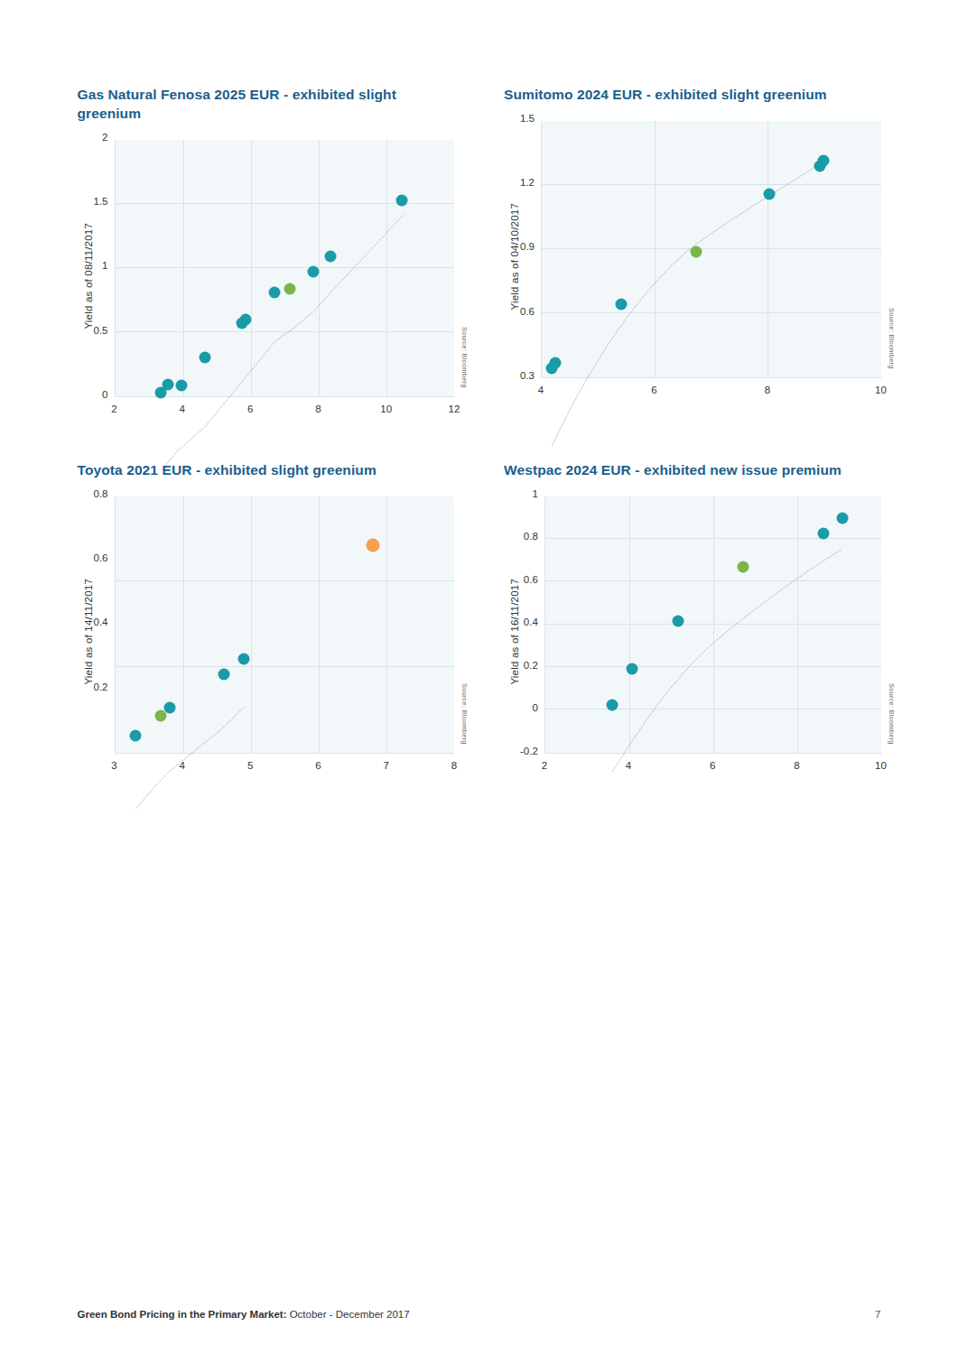Gas Natural Fenosa 2025 EUR - exhibited slight greenium
Yield as of 08/11/2017
2 1.5 1 0.5 0
2 4 6 8 10 12
Source: Bloomberg
Sumitomo 2024 EUR - exhibited slight greenium
Yield as of 04/10/2017
1.5 1.2 0.9 0.6 0.3
4 6 8 10
Source: Bloomberg
Toyota 2021 EUR - exhibited slight greenium
Yield as of 14/11/2017
0.8 0.6 0.4 0.2
3 4 5 6 7 8
Source: Bloomberg
Westpac 2024 EUR - exhibited new issue premium
Yield as of 16/11/2017
1 0.8 0.6 0.4 0.2 0 -0.2
2 4 6 8 10
Source: Bloomberg
Green Bond Pricing in the Primary Market: October - December 2017
7